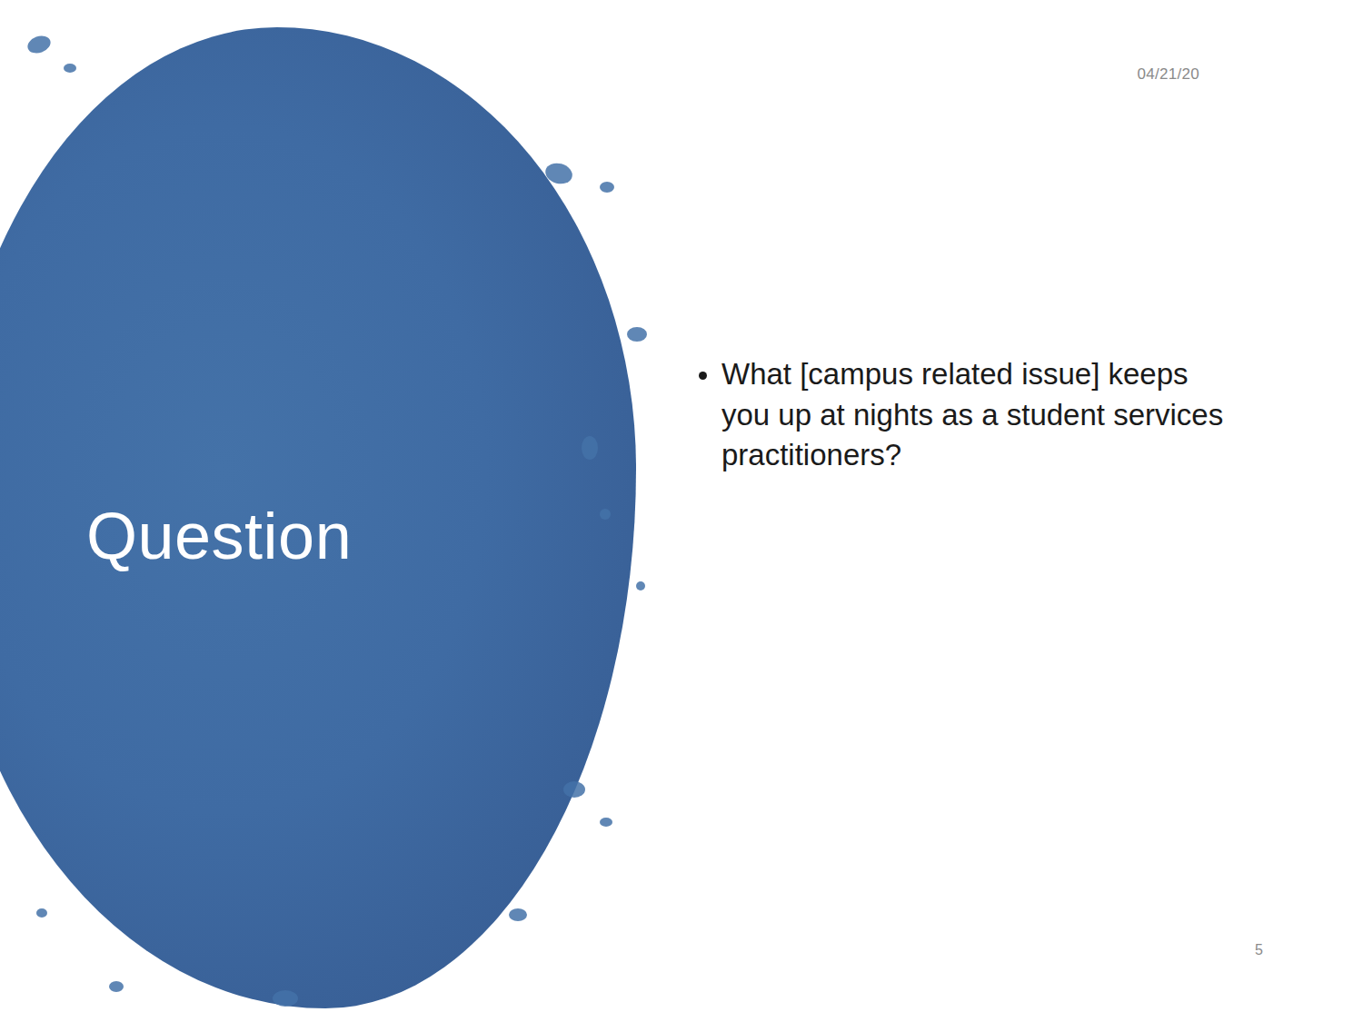04/21/20
Question
What [campus related issue] keeps you up at nights as a student services practitioners?
5